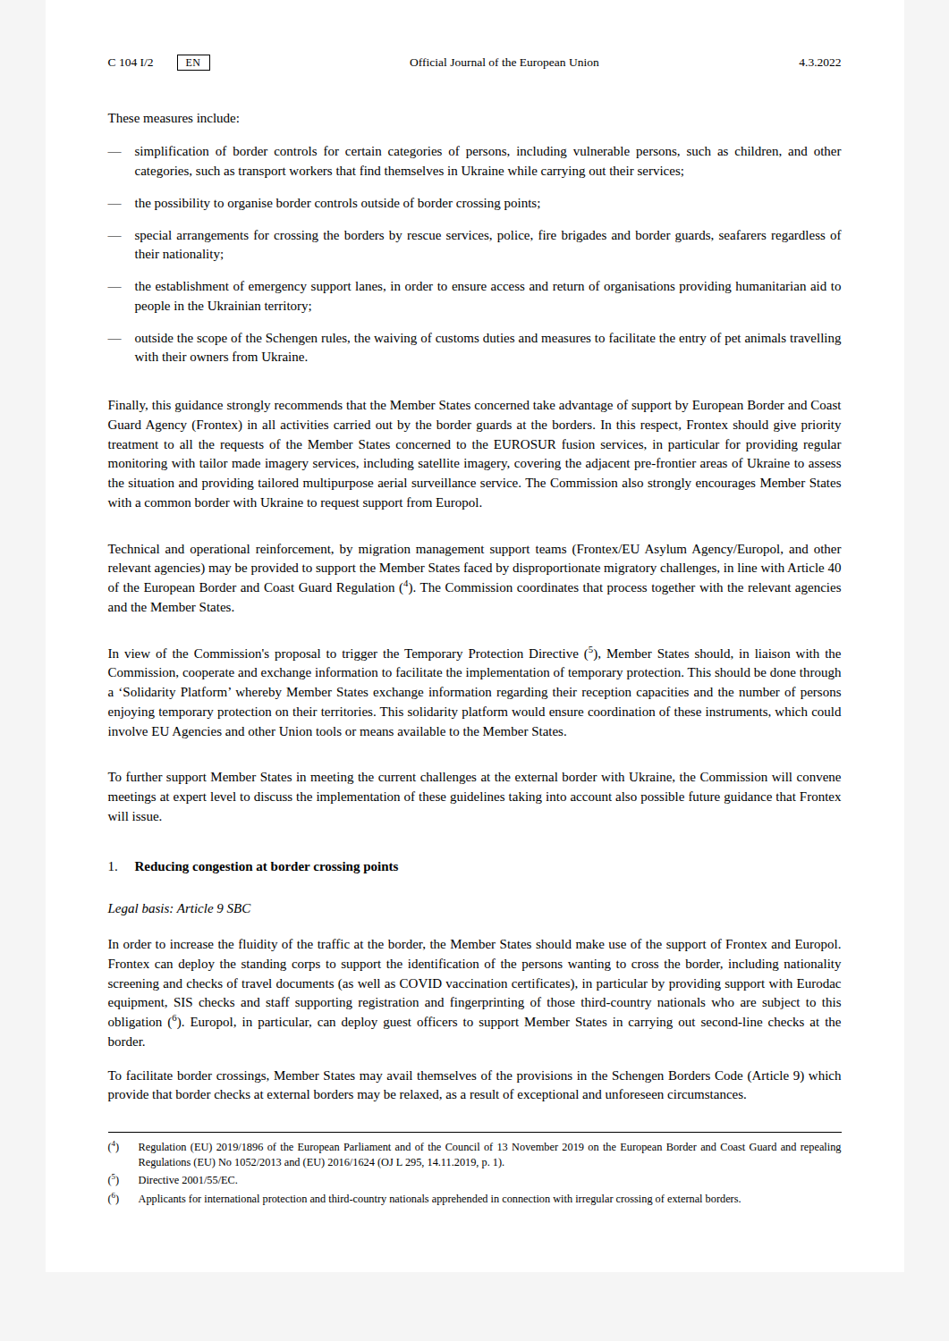C 104 I/2EN
Official Journal of the European Union
4.3.2022
These measures include:
simplification of border controls for certain categories of persons, including vulnerable persons, such as children, and other categories, such as transport workers that find themselves in Ukraine while carrying out their services;
the possibility to organise border controls outside of border crossing points;
special arrangements for crossing the borders by rescue services, police, fire brigades and border guards, seafarers regardless of their nationality;
the establishment of emergency support lanes, in order to ensure access and return of organisations providing humanitarian aid to people in the Ukrainian territory;
outside the scope of the Schengen rules, the waiving of customs duties and measures to facilitate the entry of pet animals travelling with their owners from Ukraine.
Finally, this guidance strongly recommends that the Member States concerned take advantage of support by European Border and Coast Guard Agency (Frontex) in all activities carried out by the border guards at the borders. In this respect, Frontex should give priority treatment to all the requests of the Member States concerned to the EUROSUR fusion services, in particular for providing regular monitoring with tailor made imagery services, including satellite imagery, covering the adjacent pre-frontier areas of Ukraine to assess the situation and providing tailored multipurpose aerial surveillance service. The Commission also strongly encourages Member States with a common border with Ukraine to request support from Europol.
Technical and operational reinforcement, by migration management support teams (Frontex/EU Asylum Agency/Europol, and other relevant agencies) may be provided to support the Member States faced by disproportionate migratory challenges, in line with Article 40 of the European Border and Coast Guard Regulation (4). The Commission coordinates that process together with the relevant agencies and the Member States.
In view of the Commission's proposal to trigger the Temporary Protection Directive (5), Member States should, in liaison with the Commission, cooperate and exchange information to facilitate the implementation of temporary protection. This should be done through a ‘Solidarity Platform’ whereby Member States exchange information regarding their reception capacities and the number of persons enjoying temporary protection on their territories. This solidarity platform would ensure coordination of these instruments, which could involve EU Agencies and other Union tools or means available to the Member States.
To further support Member States in meeting the current challenges at the external border with Ukraine, the Commission will convene meetings at expert level to discuss the implementation of these guidelines taking into account also possible future guidance that Frontex will issue.
1. Reducing congestion at border crossing points
Legal basis: Article 9 SBC
In order to increase the fluidity of the traffic at the border, the Member States should make use of the support of Frontex and Europol. Frontex can deploy the standing corps to support the identification of the persons wanting to cross the border, including nationality screening and checks of travel documents (as well as COVID vaccination certificates), in particular by providing support with Eurodac equipment, SIS checks and staff supporting registration and fingerprinting of those third-country nationals who are subject to this obligation (6). Europol, in particular, can deploy guest officers to support Member States in carrying out second-line checks at the border.
To facilitate border crossings, Member States may avail themselves of the provisions in the Schengen Borders Code (Article 9) which provide that border checks at external borders may be relaxed, as a result of exceptional and unforeseen circumstances.
(4) Regulation (EU) 2019/1896 of the European Parliament and of the Council of 13 November 2019 on the European Border and Coast Guard and repealing Regulations (EU) No 1052/2013 and (EU) 2016/1624 (OJ L 295, 14.11.2019, p. 1).
(5) Directive 2001/55/EC.
(6) Applicants for international protection and third-country nationals apprehended in connection with irregular crossing of external borders.